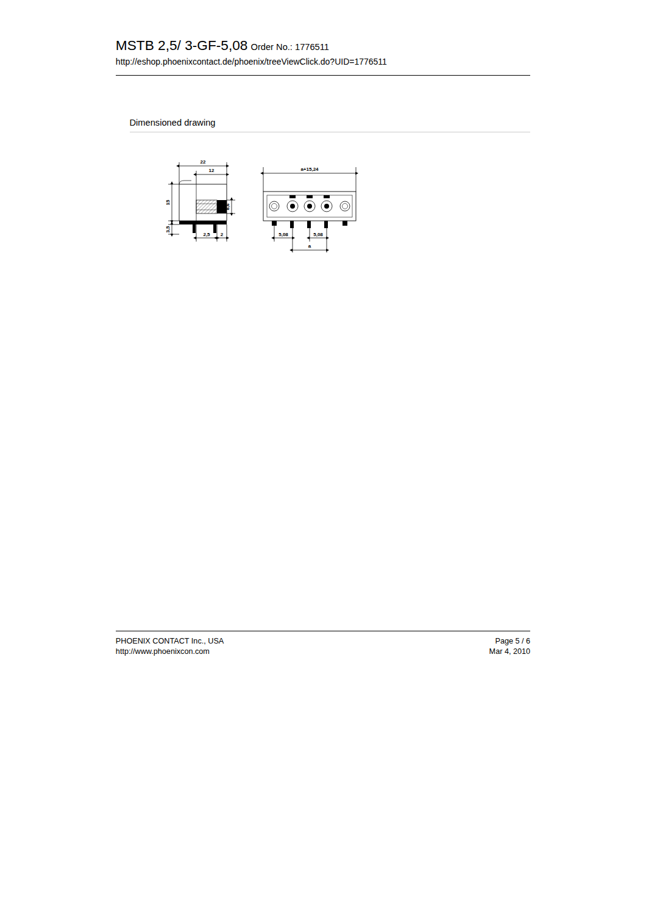MSTB 2,5/ 3-GF-5,08 Order No.: 1776511
http://eshop.phoenixcontact.de/phoenix/treeViewClick.do?UID=1776511
Dimensioned drawing
22 12 15 3,5 8,6 2,5 2 a+15,24 5,08 5,08 a
PHOENIX CONTACT Inc., USA
http://www.phoenixcon.com
Page 5 / 6
Mar 4, 2010